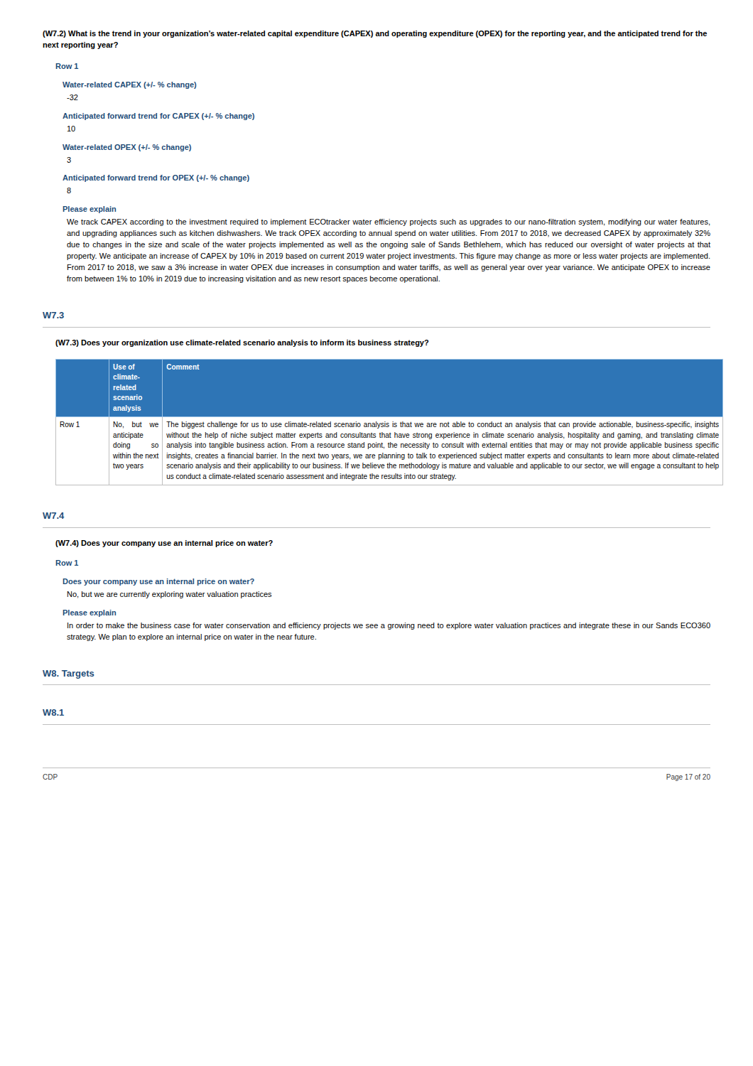(W7.2) What is the trend in your organization’s water-related capital expenditure (CAPEX) and operating expenditure (OPEX) for the reporting year, and the anticipated trend for the next reporting year?
Row 1
Water-related CAPEX (+/- % change)
-32
Anticipated forward trend for CAPEX (+/- % change)
10
Water-related OPEX (+/- % change)
3
Anticipated forward trend for OPEX (+/- % change)
8
Please explain
We track CAPEX according to the investment required to implement ECOtracker water efficiency projects such as upgrades to our nano-filtration system, modifying our water features, and upgrading appliances such as kitchen dishwashers. We track OPEX according to annual spend on water utilities. From 2017 to 2018, we decreased CAPEX by approximately 32% due to changes in the size and scale of the water projects implemented as well as the ongoing sale of Sands Bethlehem, which has reduced our oversight of water projects at that property. We anticipate an increase of CAPEX by 10% in 2019 based on current 2019 water project investments. This figure may change as more or less water projects are implemented. From 2017 to 2018, we saw a 3% increase in water OPEX due increases in consumption and water tariffs, as well as general year over year variance. We anticipate OPEX to increase from between 1% to 10% in 2019 due to increasing visitation and as new resort spaces become operational.
W7.3
(W7.3) Does your organization use climate-related scenario analysis to inform its business strategy?
| | Use of climate-related scenario analysis | Comment |
| --- | --- | --- |
| Row 1 | No, but we anticipate doing so within the next two years | The biggest challenge for us to use climate-related scenario analysis is that we are not able to conduct an analysis that can provide actionable, business-specific, insights without the help of niche subject matter experts and consultants that have strong experience in climate scenario analysis, hospitality and gaming, and translating climate analysis into tangible business action. From a resource stand point, the necessity to consult with external entities that may or may not provide applicable business specific insights, creates a financial barrier. In the next two years, we are planning to talk to experienced subject matter experts and consultants to learn more about climate-related scenario analysis and their applicability to our business. If we believe the methodology is mature and valuable and applicable to our sector, we will engage a consultant to help us conduct a climate-related scenario assessment and integrate the results into our strategy. |
W7.4
(W7.4) Does your company use an internal price on water?
Row 1
Does your company use an internal price on water?
No, but we are currently exploring water valuation practices
Please explain
In order to make the business case for water conservation and efficiency projects we see a growing need to explore water valuation practices and integrate these in our Sands ECO360 strategy. We plan to explore an internal price on water in the near future.
W8. Targets
W8.1
CDP Page 17 of 20